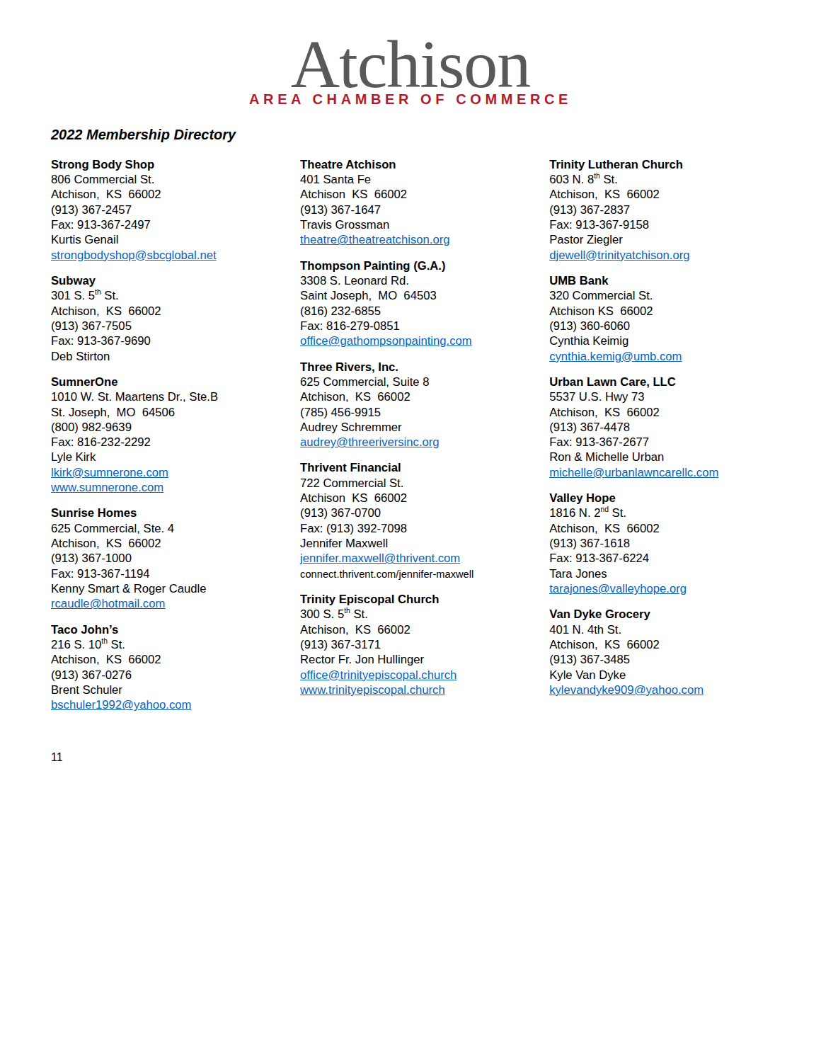Atchison
AREA CHAMBER OF COMMERCE
2022 Membership Directory
Strong Body Shop
806 Commercial St.
Atchison, KS 66002
(913) 367-2457
Fax: 913-367-2497
Kurtis Genail
strongbodyshop@sbcglobal.net
Subway
301 S. 5th St.
Atchison, KS 66002
(913) 367-7505
Fax: 913-367-9690
Deb Stirton
SumnerOne
1010 W. St. Maartens Dr., Ste.B
St. Joseph, MO 64506
(800) 982-9639
Fax: 816-232-2292
Lyle Kirk
lkirk@sumnerone.com
www.sumnerone.com
Sunrise Homes
625 Commercial, Ste. 4
Atchison, KS 66002
(913) 367-1000
Fax: 913-367-1194
Kenny Smart & Roger Caudle
rcaudle@hotmail.com
Taco John’s
216 S. 10th St.
Atchison, KS 66002
(913) 367-0276
Brent Schuler
bschuler1992@yahoo.com
Theatre Atchison
401 Santa Fe
Atchison KS 66002
(913) 367-1647
Travis Grossman
theatre@theatreatchison.org
Thompson Painting (G.A.)
3308 S. Leonard Rd.
Saint Joseph, MO 64503
(816) 232-6855
Fax: 816-279-0851
office@gathompsonpainting.com
Three Rivers, Inc.
625 Commercial, Suite 8
Atchison, KS 66002
(785) 456-9915
Audrey Schremmer
audrey@threeriversinc.org
Thrivent Financial
722 Commercial St.
Atchison KS 66002
(913) 367-0700
Fax: (913) 392-7098
Jennifer Maxwell
jennifer.maxwell@thrivent.com
connect.thrivent.com/jennifer-maxwell
Trinity Episcopal Church
300 S. 5th St.
Atchison, KS 66002
(913) 367-3171
Rector Fr. Jon Hullinger
office@trinityepiscopal.church
www.trinityepiscopal.church
Trinity Lutheran Church
603 N. 8th St.
Atchison, KS 66002
(913) 367-2837
Fax: 913-367-9158
Pastor Ziegler
djewell@trinityatchison.org
UMB Bank
320 Commercial St.
Atchison KS 66002
(913) 360-6060
Cynthia Keimig
cynthia.kemig@umb.com
Urban Lawn Care, LLC
5537 U.S. Hwy 73
Atchison, KS 66002
(913) 367-4478
Fax: 913-367-2677
Ron & Michelle Urban
michelle@urbanlawncarellc.com
Valley Hope
1816 N. 2nd St.
Atchison, KS 66002
(913) 367-1618
Fax: 913-367-6224
Tara Jones
tarajones@valleyhope.org
Van Dyke Grocery
401 N. 4th St.
Atchison, KS 66002
(913) 367-3485
Kyle Van Dyke
kylevandyke909@yahoo.com
11